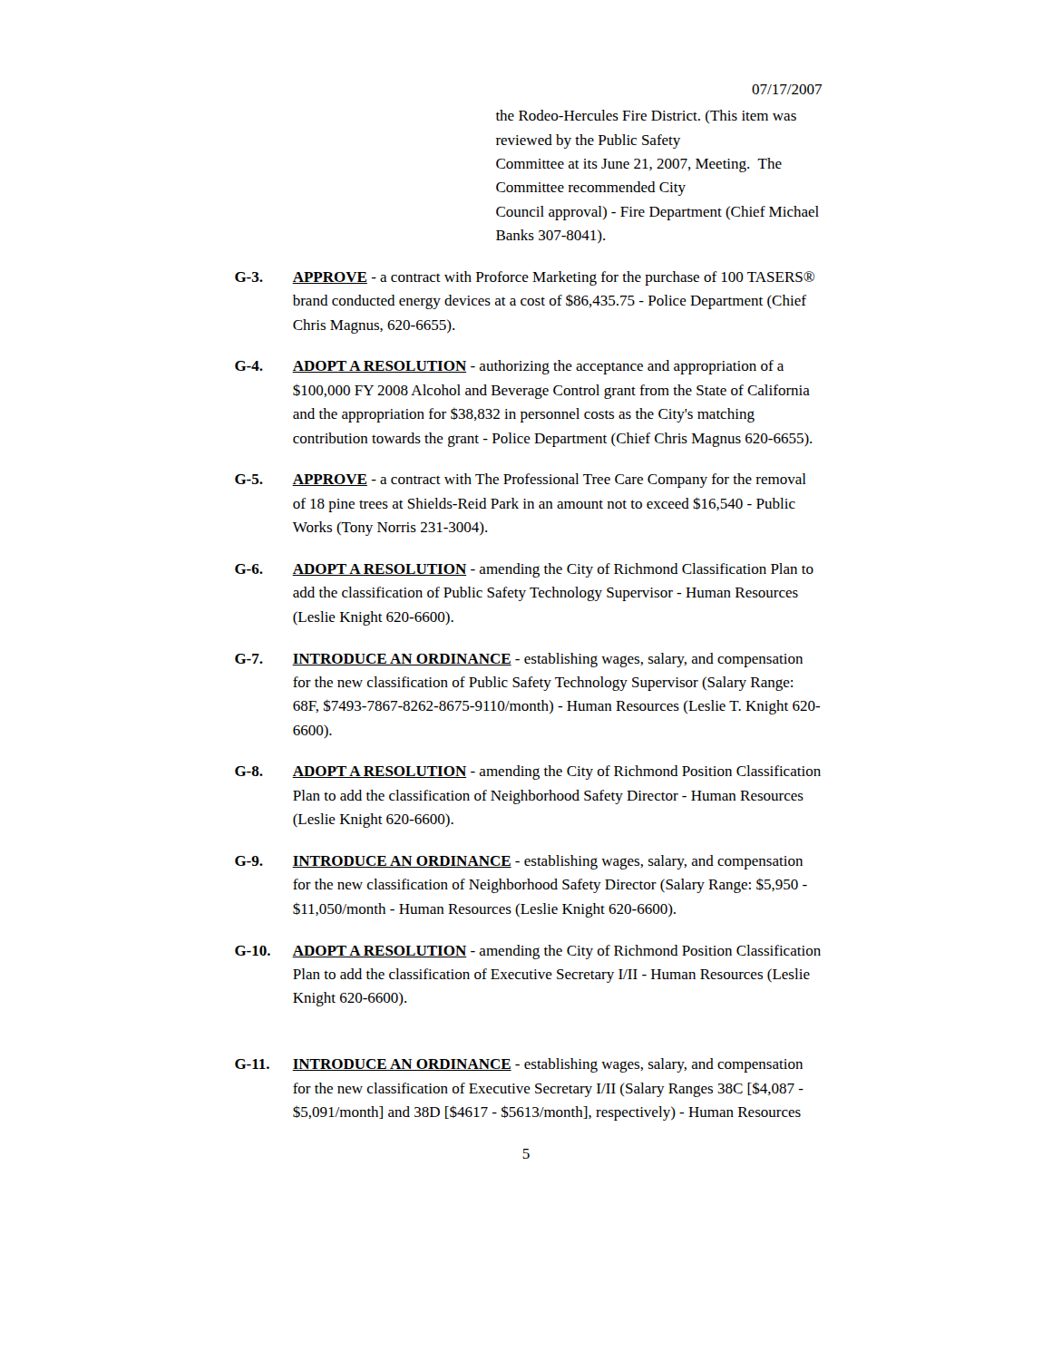07/17/2007
the Rodeo-Hercules Fire District. (This item was reviewed by the Public Safety
Committee at its June 21, 2007, Meeting. The Committee recommended City
Council approval) - Fire Department (Chief Michael Banks 307-8041).
G-3.
APPROVE - a contract with Proforce Marketing for the purchase of 100 TASERS® brand conducted energy devices at a cost of $86,435.75 - Police Department (Chief Chris Magnus, 620-6655).
G-4.
ADOPT A RESOLUTION - authorizing the acceptance and appropriation of a $100,000 FY 2008 Alcohol and Beverage Control grant from the State of California and the appropriation for $38,832 in personnel costs as the City's matching contribution towards the grant - Police Department (Chief Chris Magnus 620-6655).
G-5.
APPROVE - a contract with The Professional Tree Care Company for the removal of 18 pine trees at Shields-Reid Park in an amount not to exceed $16,540 - Public Works (Tony Norris 231-3004).
G-6.
ADOPT A RESOLUTION - amending the City of Richmond Classification Plan to add the classification of Public Safety Technology Supervisor - Human Resources (Leslie Knight 620-6600).
G-7.
INTRODUCE AN ORDINANCE - establishing wages, salary, and compensation for the new classification of Public Safety Technology Supervisor (Salary Range: 68F, $7493-7867-8262-8675-9110/month) - Human Resources (Leslie T. Knight 620-6600).
G-8.
ADOPT A RESOLUTION - amending the City of Richmond Position Classification Plan to add the classification of Neighborhood Safety Director - Human Resources (Leslie Knight 620-6600).
G-9.
INTRODUCE AN ORDINANCE - establishing wages, salary, and compensation for the new classification of Neighborhood Safety Director (Salary Range: $5,950 - $11,050/month - Human Resources (Leslie Knight 620-6600).
G-10.
ADOPT A RESOLUTION - amending the City of Richmond Position Classification Plan to add the classification of Executive Secretary I/II - Human Resources (Leslie Knight 620-6600).
G-11.
INTRODUCE AN ORDINANCE - establishing wages, salary, and compensation for the new classification of Executive Secretary I/II (Salary Ranges 38C [$4,087 - $5,091/month] and 38D [$4617 - $5613/month], respectively) - Human Resources
5